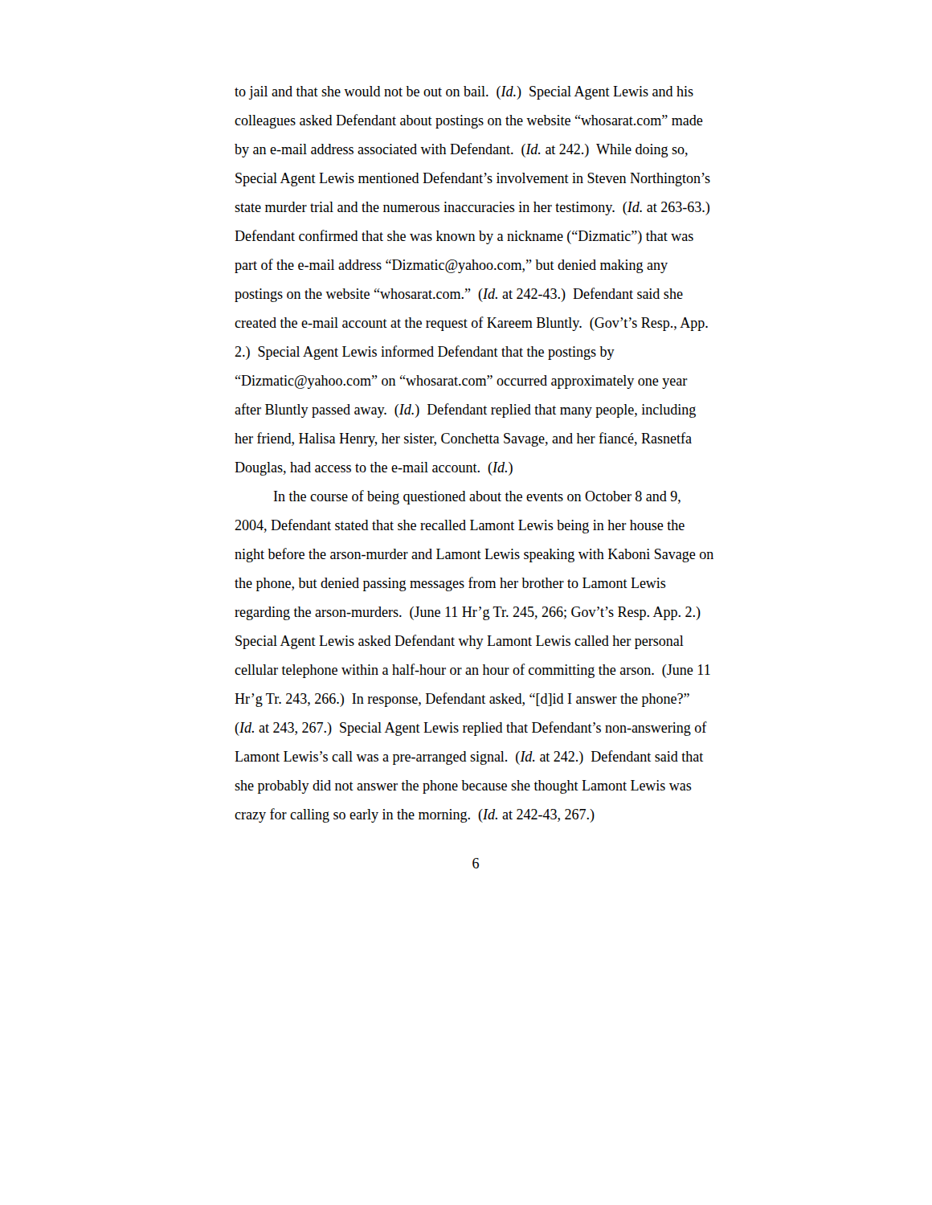to jail and that she would not be out on bail. (Id.) Special Agent Lewis and his colleagues asked Defendant about postings on the website “whosarat.com” made by an e-mail address associated with Defendant. (Id. at 242.) While doing so, Special Agent Lewis mentioned Defendant’s involvement in Steven Northington’s state murder trial and the numerous inaccuracies in her testimony. (Id. at 263-63.) Defendant confirmed that she was known by a nickname (“Dizmatic”) that was part of the e-mail address “Dizmatic@yahoo.com,” but denied making any postings on the website “whosarat.com.” (Id. at 242-43.) Defendant said she created the e-mail account at the request of Kareem Bluntly. (Gov’t’s Resp., App. 2.) Special Agent Lewis informed Defendant that the postings by “Dizmatic@yahoo.com” on “whosarat.com” occurred approximately one year after Bluntly passed away. (Id.) Defendant replied that many people, including her friend, Halisa Henry, her sister, Conchetta Savage, and her fiancé, Rasnetfa Douglas, had access to the e-mail account. (Id.)
In the course of being questioned about the events on October 8 and 9, 2004, Defendant stated that she recalled Lamont Lewis being in her house the night before the arson-murder and Lamont Lewis speaking with Kaboni Savage on the phone, but denied passing messages from her brother to Lamont Lewis regarding the arson-murders. (June 11 Hr’g Tr. 245, 266; Gov’t’s Resp. App. 2.) Special Agent Lewis asked Defendant why Lamont Lewis called her personal cellular telephone within a half-hour or an hour of committing the arson. (June 11 Hr’g Tr. 243, 266.) In response, Defendant asked, “[d]id I answer the phone?” (Id. at 243, 267.) Special Agent Lewis replied that Defendant’s non-answering of Lamont Lewis’s call was a pre-arranged signal. (Id. at 242.) Defendant said that she probably did not answer the phone because she thought Lamont Lewis was crazy for calling so early in the morning. (Id. at 242-43, 267.)
6